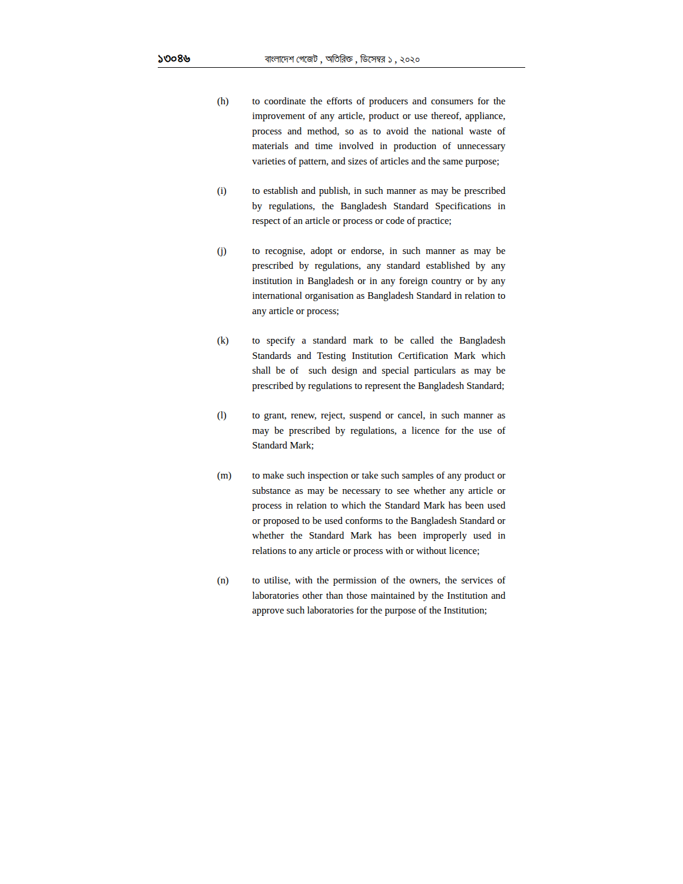১৩০৪৬
বাংলাদেশ গেজেট , অতিরিক্ত , ডিসেম্বর ১ , ২০২০
(h)
to coordinate the efforts of producers and consumers for the improvement of any article, product or use thereof, appliance, process and method, so as to avoid the national waste of materials and time involved in production of unnecessary varieties of pattern, and sizes of articles and the same purpose;
(i)
to establish and publish, in such manner as may be prescribed by regulations, the Bangladesh Standard Specifications in respect of an article or process or code of practice;
(j)
to recognise, adopt or endorse, in such manner as may be prescribed by regulations, any standard established by any institution in Bangladesh or in any foreign country or by any international organisation as Bangladesh Standard in relation to any article or process;
(k)
to specify a standard mark to be called the Bangladesh Standards and Testing Institution Certification Mark which shall be of such design and special particulars as may be prescribed by regulations to represent the Bangladesh Standard;
(l)
to grant, renew, reject, suspend or cancel, in such manner as may be prescribed by regulations, a licence for the use of Standard Mark;
(m)
to make such inspection or take such samples of any product or substance as may be necessary to see whether any article or process in relation to which the Standard Mark has been used or proposed to be used conforms to the Bangladesh Standard or whether the Standard Mark has been improperly used in relations to any article or process with or without licence;
(n)
to utilise, with the permission of the owners, the services of laboratories other than those maintained by the Institution and approve such laboratories for the purpose of the Institution;